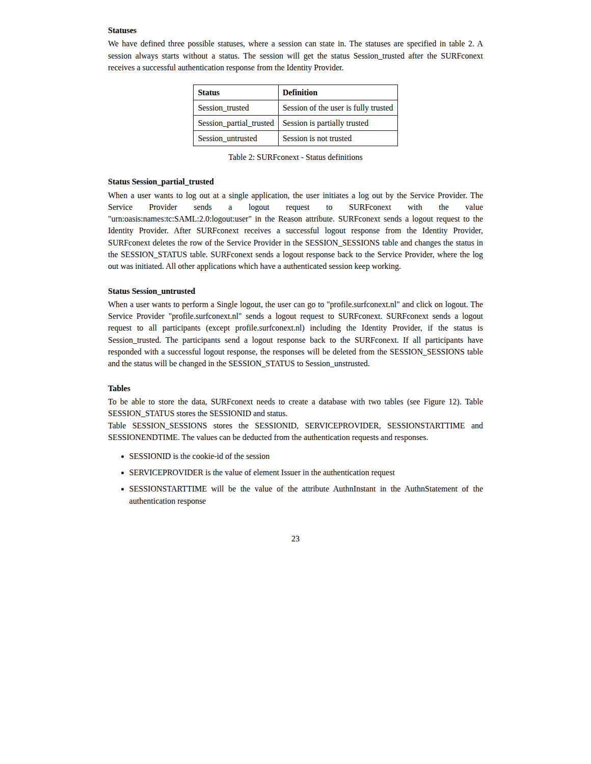Statuses
We have defined three possible statuses, where a session can state in. The statuses are specified in table 2. A session always starts without a status. The session will get the status Session_trusted after the SURFconext receives a successful authentication response from the Identity Provider.
| Status | Definition |
| --- | --- |
| Session_trusted | Session of the user is fully trusted |
| Session_partial_trusted | Session is partially trusted |
| Session_untrusted | Session is not trusted |
Table 2: SURFconext - Status definitions
Status Session_partial_trusted
When a user wants to log out at a single application, the user initiates a log out by the Service Provider. The Service Provider sends a logout request to SURFconext with the value "urn:oasis:names:tc:SAML:2.0:logout:user" in the Reason attribute. SURFconext sends a logout request to the Identity Provider. After SURFconext receives a successful logout response from the Identity Provider, SURFconext deletes the row of the Service Provider in the SESSION_SESSIONS table and changes the status in the SESSION_STATUS table. SURFconext sends a logout response back to the Service Provider, where the log out was initiated. All other applications which have a authenticated session keep working.
Status Session_untrusted
When a user wants to perform a Single logout, the user can go to "profile.surfconext.nl" and click on logout. The Service Provider "profile.surfconext.nl" sends a logout request to SURFconext. SURFconext sends a logout request to all participants (except profile.surfconext.nl) including the Identity Provider, if the status is Session_trusted. The participants send a logout response back to the SURFconext. If all participants have responded with a successful logout response, the responses will be deleted from the SESSION_SESSIONS table and the status will be changed in the SESSION_STATUS to Session_unstrusted.
Tables
To be able to store the data, SURFconext needs to create a database with two tables (see Figure 12). Table SESSION_STATUS stores the SESSIONID and status.
Table SESSION_SESSIONS stores the SESSIONID, SERVICEPROVIDER, SESSIONSTARTTIME and SESSIONENDTIME. The values can be deducted from the authentication requests and responses.
SESSIONID is the cookie-id of the session
SERVICEPROVIDER is the value of element Issuer in the authentication request
SESSIONSTARTTIME will be the value of the attribute AuthnInstant in the AuthnStatement of the authentication response
23